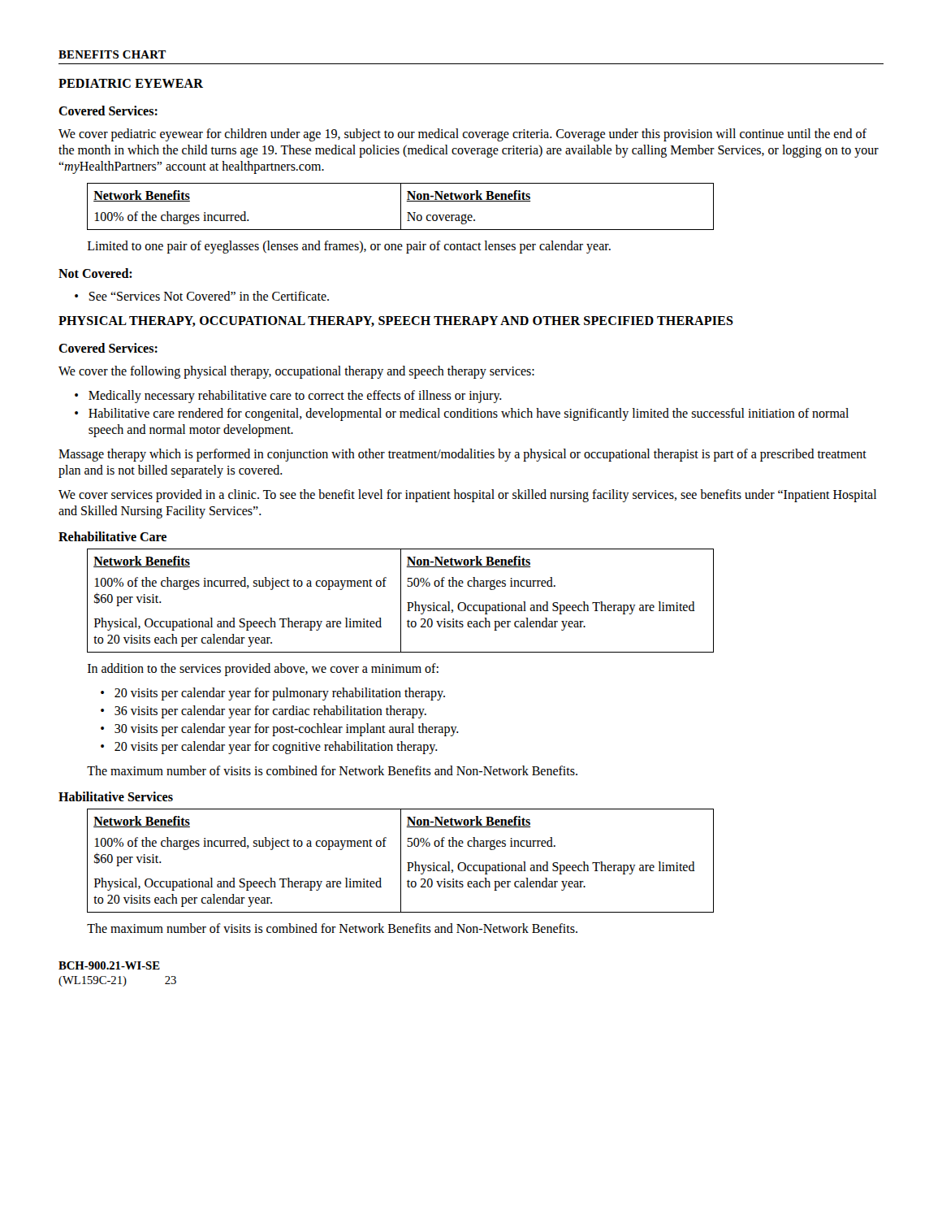BENEFITS CHART
PEDIATRIC EYEWEAR
Covered Services:
We cover pediatric eyewear for children under age 19, subject to our medical coverage criteria. Coverage under this provision will continue until the end of the month in which the child turns age 19. These medical policies (medical coverage criteria) are available by calling Member Services, or logging on to your “my HealthPartners” account at healthpartners.com.
| Network Benefits 100% of the charges incurred. | Non-Network Benefits No coverage. |
Limited to one pair of eyeglasses (lenses and frames), or one pair of contact lenses per calendar year.
Not Covered:
See “Services Not Covered” in the Certificate.
PHYSICAL THERAPY, OCCUPATIONAL THERAPY, SPEECH THERAPY AND OTHER SPECIFIED THERAPIES
Covered Services:
We cover the following physical therapy, occupational therapy and speech therapy services:
Medically necessary rehabilitative care to correct the effects of illness or injury.
Habilitative care rendered for congenital, developmental or medical conditions which have significantly limited the successful initiation of normal speech and normal motor development.
Massage therapy which is performed in conjunction with other treatment/modalities by a physical or occupational therapist is part of a prescribed treatment plan and is not billed separately is covered.
We cover services provided in a clinic. To see the benefit level for inpatient hospital or skilled nursing facility services, see benefits under “Inpatient Hospital and Skilled Nursing Facility Services”.
Rehabilitative Care
| Network Benefits 100% of the charges incurred, subject to a copayment of $60 per visit. Physical, Occupational and Speech Therapy are limited to 20 visits each per calendar year. | Non-Network Benefits 50% of the charges incurred. Physical, Occupational and Speech Therapy are limited to 20 visits each per calendar year. |
In addition to the services provided above, we cover a minimum of:
20 visits per calendar year for pulmonary rehabilitation therapy.
36 visits per calendar year for cardiac rehabilitation therapy.
30 visits per calendar year for post-cochlear implant aural therapy.
20 visits per calendar year for cognitive rehabilitation therapy.
The maximum number of visits is combined for Network Benefits and Non-Network Benefits.
Habilitative Services
| Network Benefits 100% of the charges incurred, subject to a copayment of $60 per visit. Physical, Occupational and Speech Therapy are limited to 20 visits each per calendar year. | Non-Network Benefits 50% of the charges incurred. Physical, Occupational and Speech Therapy are limited to 20 visits each per calendar year. |
The maximum number of visits is combined for Network Benefits and Non-Network Benefits.
BCH-900.21-WI-SE
(WL159C-21)
23